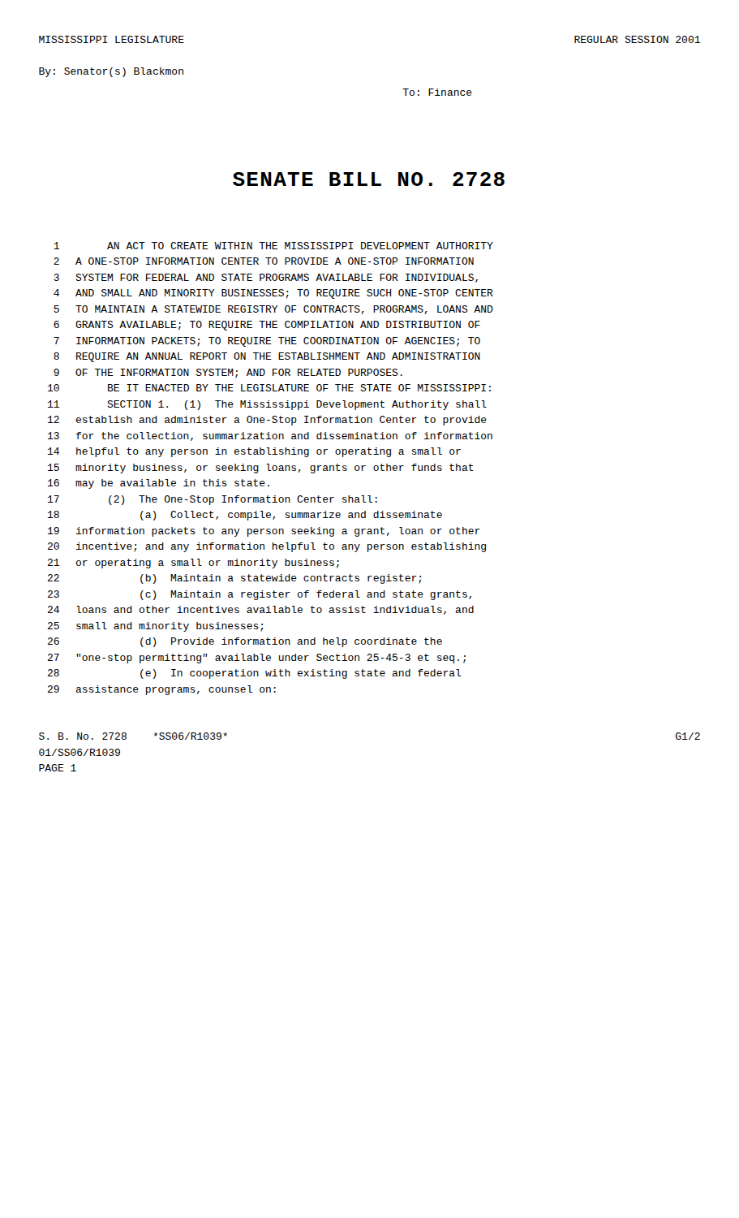Mississippi Legislature
Regular Session 2001
By: Senator(s) Blackmon
To: Finance
Senate Bill No. 2728
AN ACT TO CREATE WITHIN THE MISSISSIPPI DEVELOPMENT AUTHORITY
A ONE-STOP INFORMATION CENTER TO PROVIDE A ONE-STOP INFORMATION
SYSTEM FOR FEDERAL AND STATE PROGRAMS AVAILABLE FOR INDIVIDUALS,
AND SMALL AND MINORITY BUSINESSES; TO REQUIRE SUCH ONE-STOP CENTER
TO MAINTAIN A STATEWIDE REGISTRY OF CONTRACTS, PROGRAMS, LOANS AND
GRANTS AVAILABLE; TO REQUIRE THE COMPILATION AND DISTRIBUTION OF
INFORMATION PACKETS; TO REQUIRE THE COORDINATION OF AGENCIES; TO
REQUIRE AN ANNUAL REPORT ON THE ESTABLISHMENT AND ADMINISTRATION
OF THE INFORMATION SYSTEM; AND FOR RELATED PURPOSES.
BE IT ENACTED BY THE LEGISLATURE OF THE STATE OF MISSISSIPPI:
SECTION 1. (1) The Mississippi Development Authority shall
establish and administer a One-Stop Information Center to provide
for the collection, summarization and dissemination of information
helpful to any person in establishing or operating a small or
minority business, or seeking loans, grants or other funds that
may be available in this state.
(2) The One-Stop Information Center shall:
(a) Collect, compile, summarize and disseminate
information packets to any person seeking a grant, loan or other
incentive; and any information helpful to any person establishing
or operating a small or minority business;
(b) Maintain a statewide contracts register;
(c) Maintain a register of federal and state grants,
loans and other incentives available to assist individuals, and
small and minority businesses;
(d) Provide information and help coordinate the
"one-stop permitting" available under Section 25-45-3 et seq.;
(e) In cooperation with existing state and federal
assistance programs, counsel on:
S. B. No. 2728 *SS06/R1039*
G1/2
01/SS06/R1039
PAGE 1